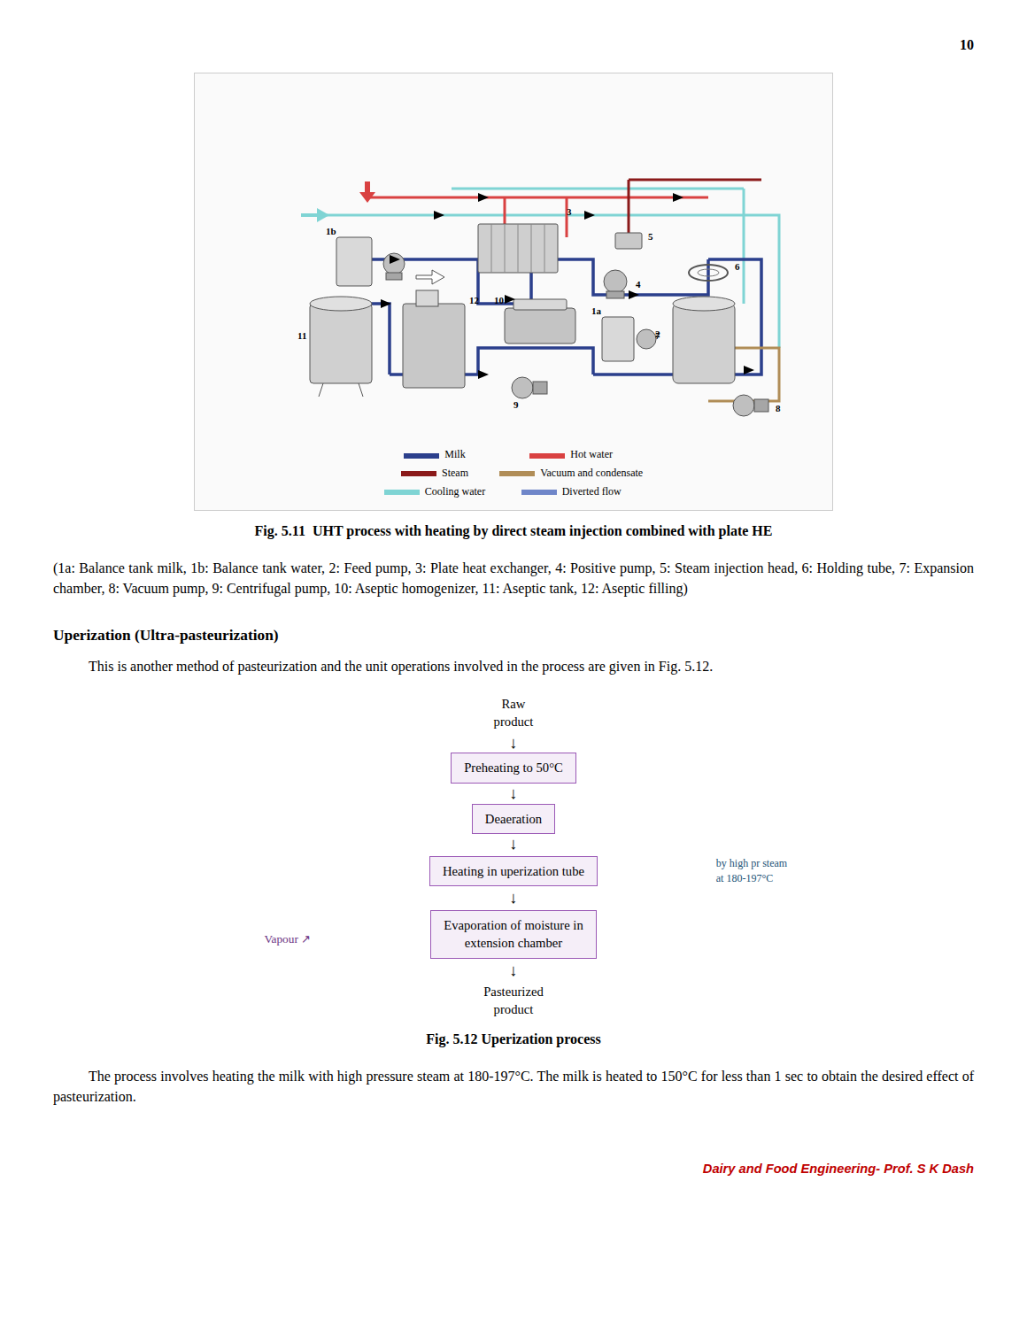10
1b 3 5 4 6 7 8 9 10 1a 2 11 12
| Milk | Hot water |
| Steam | Vacuum and condensate |
| Cooling water | Diverted flow |
Fig. 5.11 UHT process with heating by direct steam injection combined with plate HE
(1a: Balance tank milk, 1b: Balance tank water, 2: Feed pump, 3: Plate heat exchanger, 4: Positive pump, 5: Steam injection head, 6: Holding tube, 7: Expansion chamber, 8: Vacuum pump, 9: Centrifugal pump, 10: Aseptic homogenizer, 11: Aseptic tank, 12: Aseptic filling)
Uperization (Ultra-pasteurization)
This is another method of pasteurization and the unit operations involved in the process are given in Fig. 5.12.
Raw
product
↓
Preheating to 50°C
↓
Deaeration
↓
Heating in uperization tube
by high pr steam
at 180-197°C
↓
Evaporation of moisture in
extension chamber
Vapour ↗
↓
Pasteurized
product
Fig. 5.12 Uperization process
The process involves heating the milk with high pressure steam at 180-197°C. The milk is heated to 150°C for less than 1 sec to obtain the desired effect of pasteurization.
Dairy and Food Engineering- Prof. S K Dash